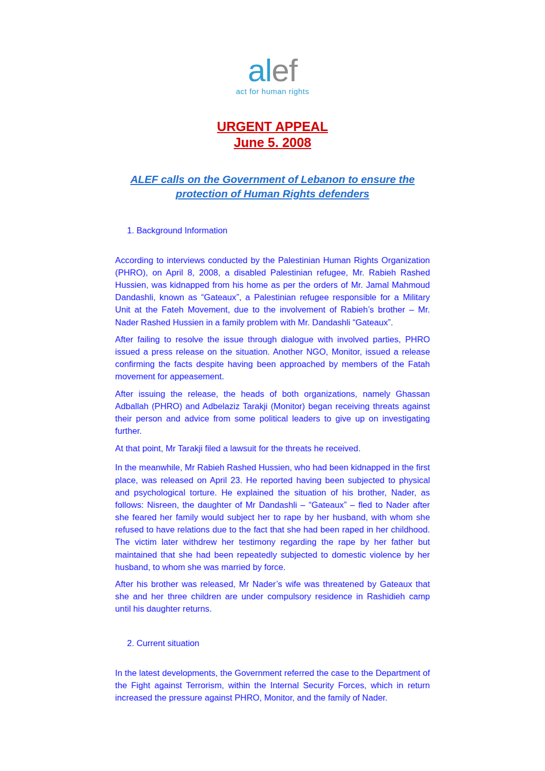alef
act for human rights
URGENT APPEAL June 5. 2008
ALEF calls on the Government of Lebanon to ensure the protection of Human Rights defenders
Background Information
According to interviews conducted by the Palestinian Human Rights Organization (PHRO), on April 8, 2008, a disabled Palestinian refugee, Mr. Rabieh Rashed Hussien, was kidnapped from his home as per the orders of Mr. Jamal Mahmoud Dandashli, known as “Gateaux”, a Palestinian refugee responsible for a Military Unit at the Fateh Movement, due to the involvement of Rabieh’s brother – Mr. Nader Rashed Hussien in a family problem with Mr. Dandashli “Gateaux”.
After failing to resolve the issue through dialogue with involved parties, PHRO issued a press release on the situation. Another NGO, Monitor, issued a release confirming the facts despite having been approached by members of the Fatah movement for appeasement.
After issuing the release, the heads of both organizations, namely Ghassan Adballah (PHRO) and Adbelaziz Tarakji (Monitor) began receiving threats against their person and advice from some political leaders to give up on investigating further.
At that point, Mr Tarakji filed a lawsuit for the threats he received.
In the meanwhile, Mr Rabieh Rashed Hussien, who had been kidnapped in the first place, was released on April 23. He reported having been subjected to physical and psychological torture. He explained the situation of his brother, Nader, as follows: Nisreen, the daughter of Mr Dandashli – “Gateaux” – fled to Nader after she feared her family would subject her to rape by her husband, with whom she refused to have relations due to the fact that she had been raped in her childhood. The victim later withdrew her testimony regarding the rape by her father but maintained that she had been repeatedly subjected to domestic violence by her husband, to whom she was married by force.
After his brother was released, Mr Nader’s wife was threatened by Gateaux that she and her three children are under compulsory residence in Rashidieh camp until his daughter returns.
Current situation
In the latest developments, the Government referred the case to the Department of the Fight against Terrorism, within the Internal Security Forces, which in return increased the pressure against PHRO, Monitor, and the family of Nader.